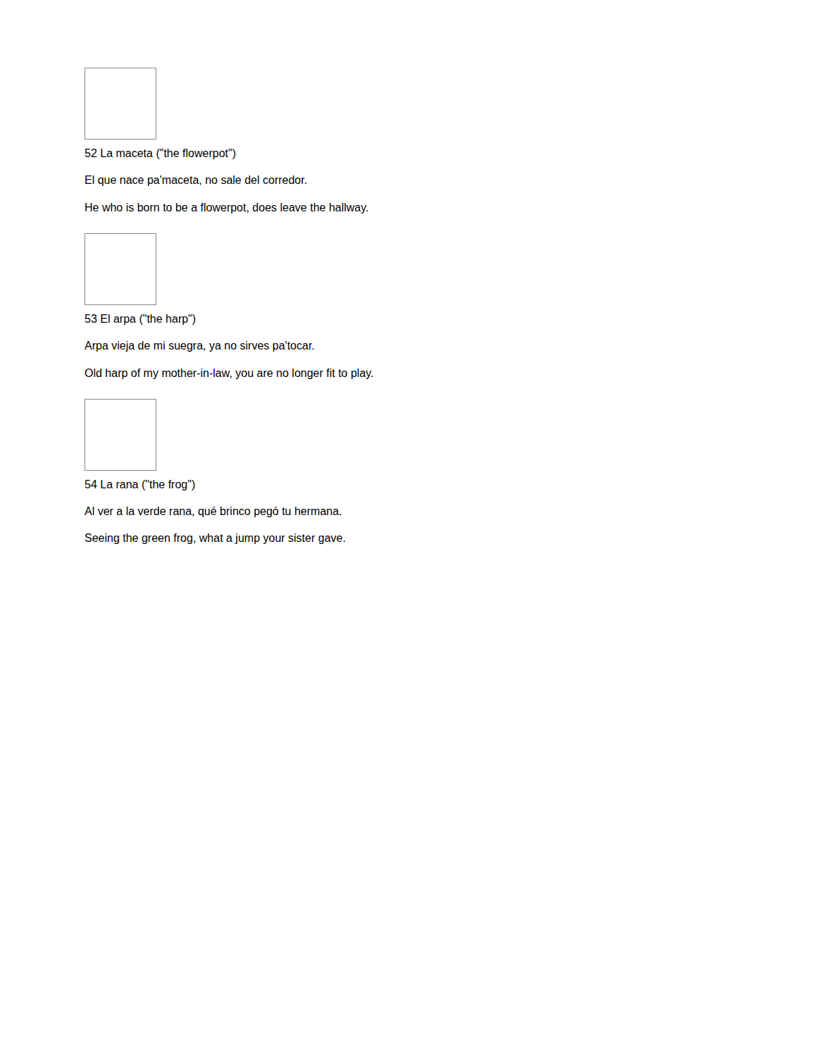52 La maceta ("the flowerpot")
El que nace pa'maceta, no sale del corredor.
He who is born to be a flowerpot, does leave the hallway.
53 El arpa ("the harp")
Arpa vieja de mi suegra, ya no sirves pa'tocar.
Old harp of my mother-in-law, you are no longer fit to play.
54 La rana ("the frog")
Al ver a la verde rana, qué brinco pegó tu hermana.
Seeing the green frog, what a jump your sister gave.